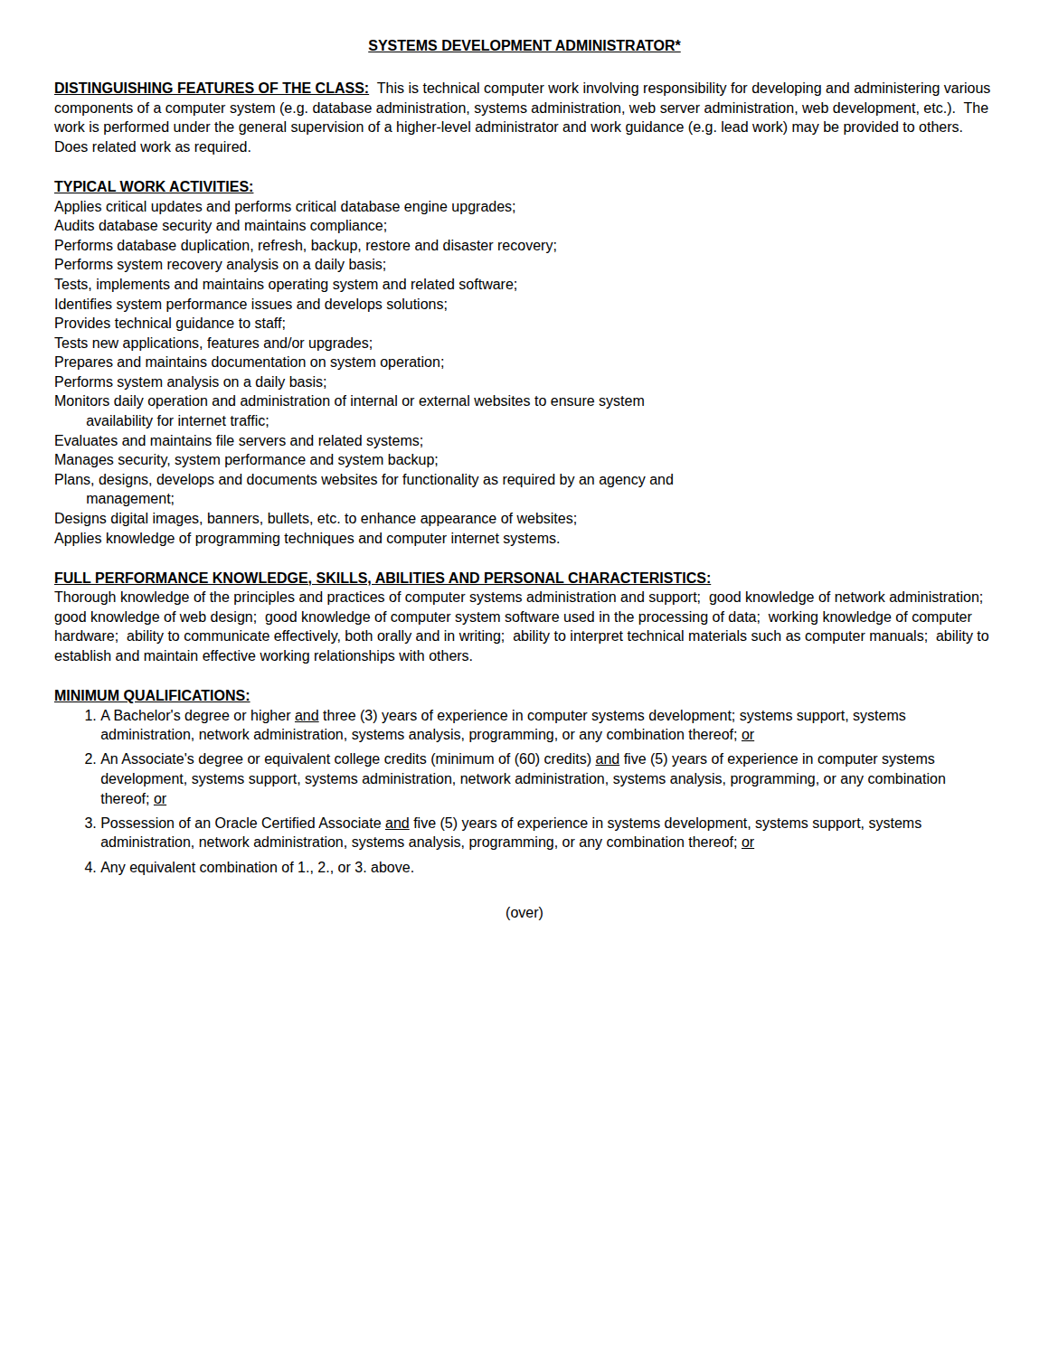SYSTEMS DEVELOPMENT ADMINISTRATOR*
DISTINGUISHING FEATURES OF THE CLASS:
This is technical computer work involving responsibility for developing and administering various components of a computer system (e.g. database administration, systems administration, web server administration, web development, etc.). The work is performed under the general supervision of a higher-level administrator and work guidance (e.g. lead work) may be provided to others. Does related work as required.
TYPICAL WORK ACTIVITIES:
Applies critical updates and performs critical database engine upgrades;
Audits database security and maintains compliance;
Performs database duplication, refresh, backup, restore and disaster recovery;
Performs system recovery analysis on a daily basis;
Tests, implements and maintains operating system and related software;
Identifies system performance issues and develops solutions;
Provides technical guidance to staff;
Tests new applications, features and/or upgrades;
Prepares and maintains documentation on system operation;
Performs system analysis on a daily basis;
Monitors daily operation and administration of internal or external websites to ensure system
availability for internet traffic;
Evaluates and maintains file servers and related systems;
Manages security, system performance and system backup;
Plans, designs, develops and documents websites for functionality as required by an agency and
management;
Designs digital images, banners, bullets, etc. to enhance appearance of websites;
Applies knowledge of programming techniques and computer internet systems.
FULL PERFORMANCE KNOWLEDGE, SKILLS, ABILITIES AND PERSONAL CHARACTERISTICS:
Thorough knowledge of the principles and practices of computer systems administration and support; good knowledge of network administration; good knowledge of web design; good knowledge of computer system software used in the processing of data; working knowledge of computer hardware; ability to communicate effectively, both orally and in writing; ability to interpret technical materials such as computer manuals; ability to establish and maintain effective working relationships with others.
MINIMUM QUALIFICATIONS:
A Bachelor's degree or higher and three (3) years of experience in computer systems development; systems support, systems administration, network administration, systems analysis, programming, or any combination thereof; or
An Associate's degree or equivalent college credits (minimum of (60) credits) and five (5) years of experience in computer systems development, systems support, systems administration, network administration, systems analysis, programming, or any combination thereof; or
Possession of an Oracle Certified Associate and five (5) years of experience in systems development, systems support, systems administration, network administration, systems analysis, programming, or any combination thereof; or
Any equivalent combination of 1., 2., or 3. above.
(over)